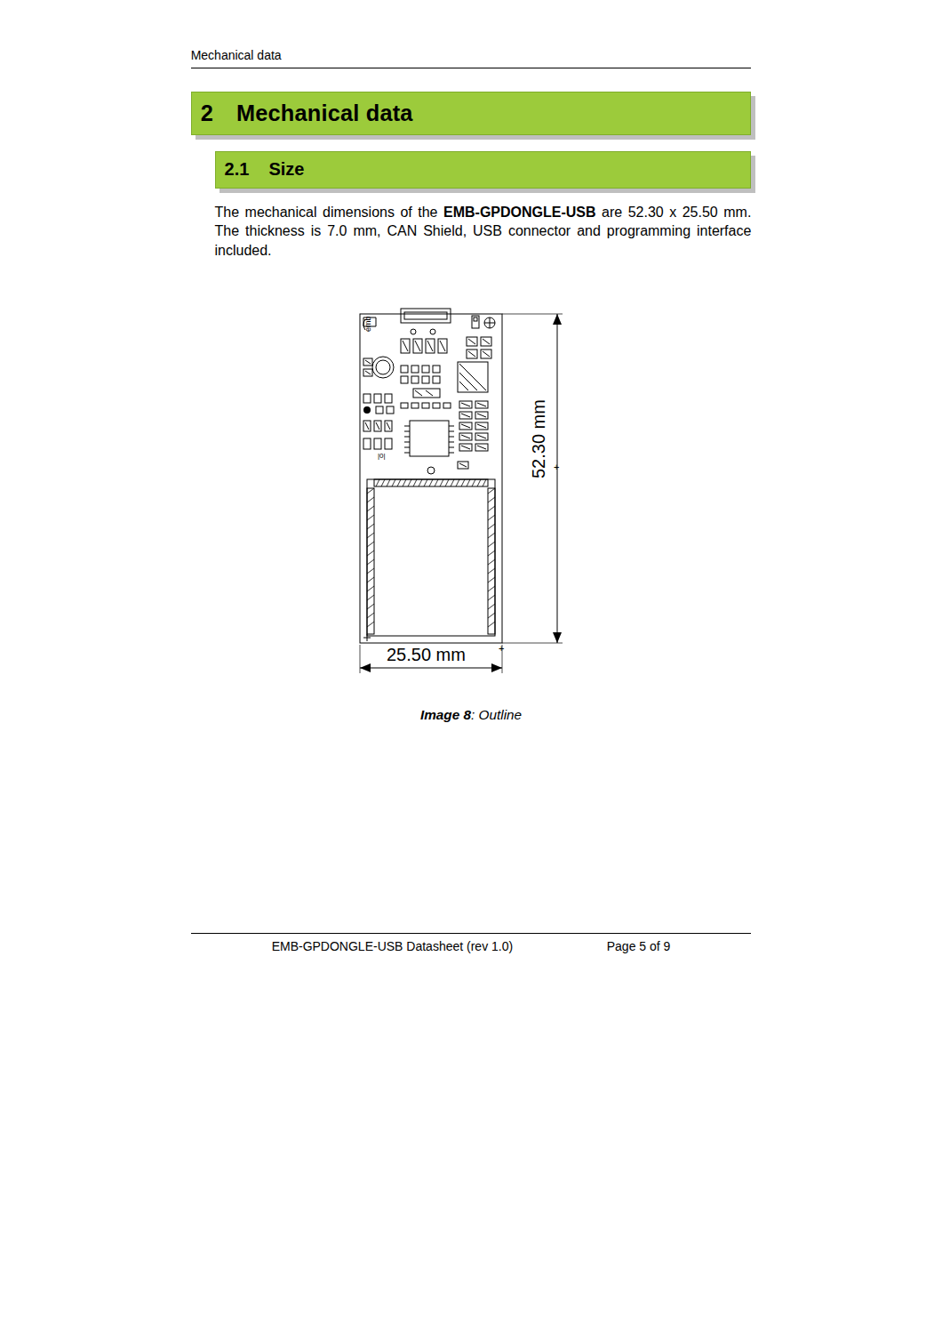Mechanical data
2 Mechanical data
2.1 Size
The mechanical dimensions of the EMB-GPDONGLE-USB are 52.30 x 25.50 mm. The thickness is 7.0 mm, CAN Shield, USB connector and programming interface included.
emb |0| 52.30 mm 25.50 mm + +
Image 8: Outline
EMB-GPDONGLE-USB Datasheet (rev 1.0) Page 5 of 9